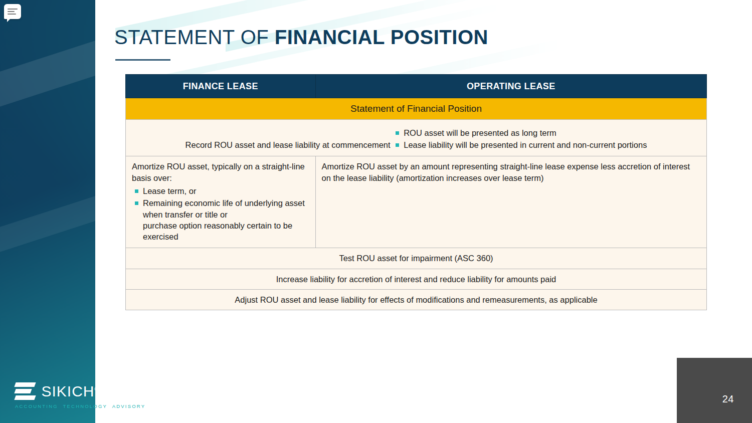STATEMENT OF FINANCIAL POSITION
| FINANCE LEASE | OPERATING LEASE |
| --- | --- |
| Statement of Financial Position |
| Record ROU asset and lease liability at commencement ROU asset will be presented as long term Lease liability will be presented in current and non-current portions |
| Amortize ROU asset, typically on a straight-line basis over: Lease term, or Remaining economic life of underlying asset when transfer or title or purchase option reasonably certain to be exercised | Amortize ROU asset by an amount representing straight-line lease expense less accretion of interest on the lease liability (amortization increases over lease term) |
| Test ROU asset for impairment (ASC 360) |
| Increase liability for accretion of interest and reduce liability for amounts paid |
| Adjust ROU asset and lease liability for effects of modifications and remeasurements, as applicable |
SIKICH®
Accounting Technology Advisory
24